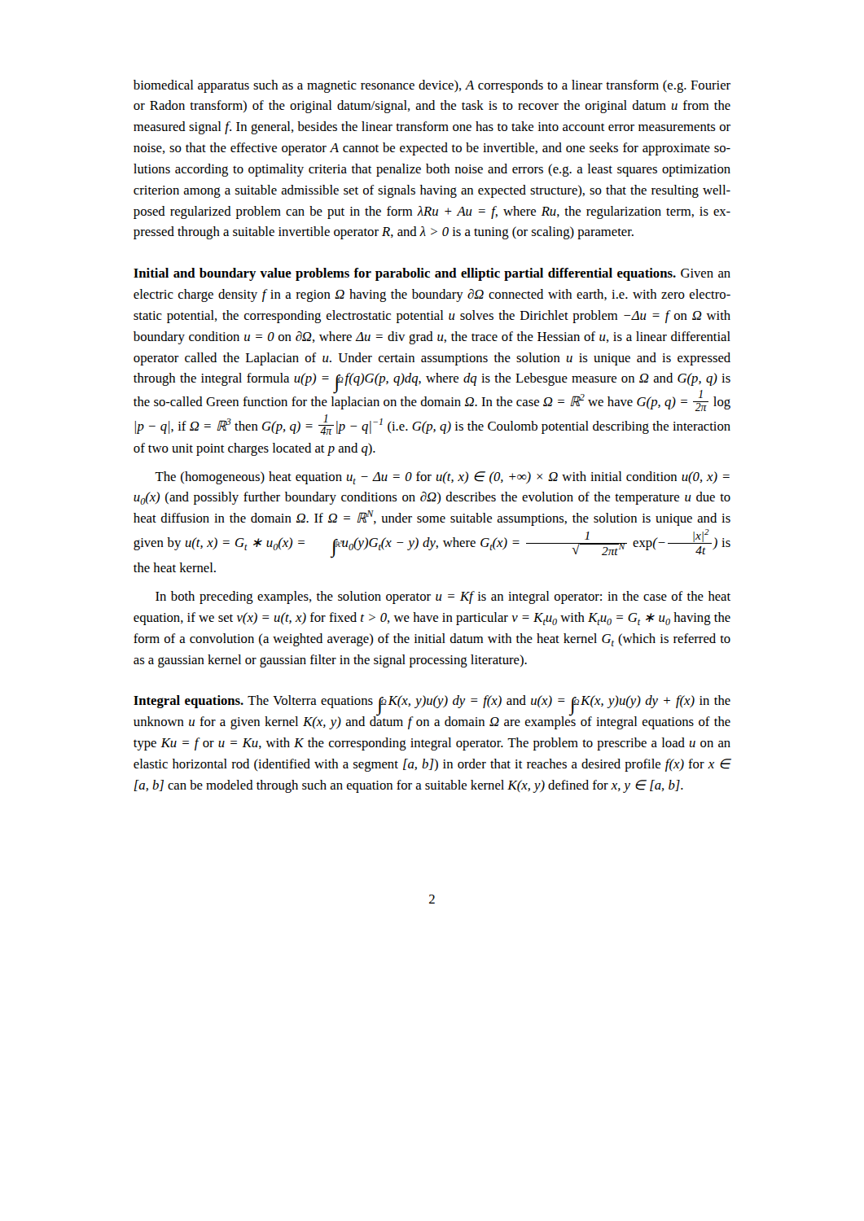biomedical apparatus such as a magnetic resonance device), A corresponds to a linear transform (e.g. Fourier or Radon transform) of the original datum/signal, and the task is to recover the original datum u from the measured signal f. In general, besides the linear transform one has to take into account error measurements or noise, so that the effective operator A cannot be expected to be invertible, and one seeks for approximate solutions according to optimality criteria that penalize both noise and errors (e.g. a least squares optimization criterion among a suitable admissible set of signals having an expected structure), so that the resulting well-posed regularized problem can be put in the form λRu + Au = f, where Ru, the regularization term, is expressed through a suitable invertible operator R, and λ > 0 is a tuning (or scaling) parameter.
Initial and boundary value problems for parabolic and elliptic partial differential equations. Given an electric charge density f in a region Ω having the boundary ∂Ω connected with earth, i.e. with zero electrostatic potential, the corresponding electrostatic potential u solves the Dirichlet problem −Δu = f on Ω with boundary condition u = 0 on ∂Ω, where Δu = div grad u, the trace of the Hessian of u, is a linear differential operator called the Laplacian of u. Under certain assumptions the solution u is unique and is expressed through the integral formula u(p) = ∫Ω f(q)G(p, q)dq, where dq is the Lebesgue measure on Ω and G(p, q) is the so-called Green function for the laplacian on the domain Ω. In the case Ω = ℝ2 we have G(p, q) = 12π log |p − q|, if Ω = ℝ3 then G(p, q) = 14π|p − q|−1 (i.e. G(p, q) is the Coulomb potential describing the interaction of two unit point charges located at p and q).
The (homogeneous) heat equation ut − Δu = 0 for u(t, x) ∈ (0, +∞) × Ω with initial condition u(0, x) = u0(x) (and possibly further boundary conditions on ∂Ω) describes the evolution of the temperature u due to heat diffusion in the domain Ω. If Ω = ℝN, under some suitable assumptions, the solution is unique and is given by u(t, x) = Gt ∗ u0(x) = ∫ℝN u0(y)Gt(x − y) dy, where Gt(x) = 12πtN exp(−|x|24t) is the heat kernel.
In both preceding examples, the solution operator u = Kf is an integral operator: in the case of the heat equation, if we set v(x) = u(t, x) for fixed t > 0, we have in particular v = Ktu0 with Ktu0 = Gt ∗ u0 having the form of a convolution (a weighted average) of the initial datum with the heat kernel Gt (which is referred to as a gaussian kernel or gaussian filter in the signal processing literature).
Integral equations. The Volterra equations ∫Ω K(x, y)u(y) dy = f(x) and u(x) = ∫Ω K(x, y)u(y) dy + f(x) in the unknown u for a given kernel K(x, y) and datum f on a domain Ω are examples of integral equations of the type Ku = f or u = Ku, with K the corresponding integral operator. The problem to prescribe a load u on an elastic horizontal rod (identified with a segment [a, b]) in order that it reaches a desired profile f(x) for x ∈ [a, b] can be modeled through such an equation for a suitable kernel K(x, y) defined for x, y ∈ [a, b].
2